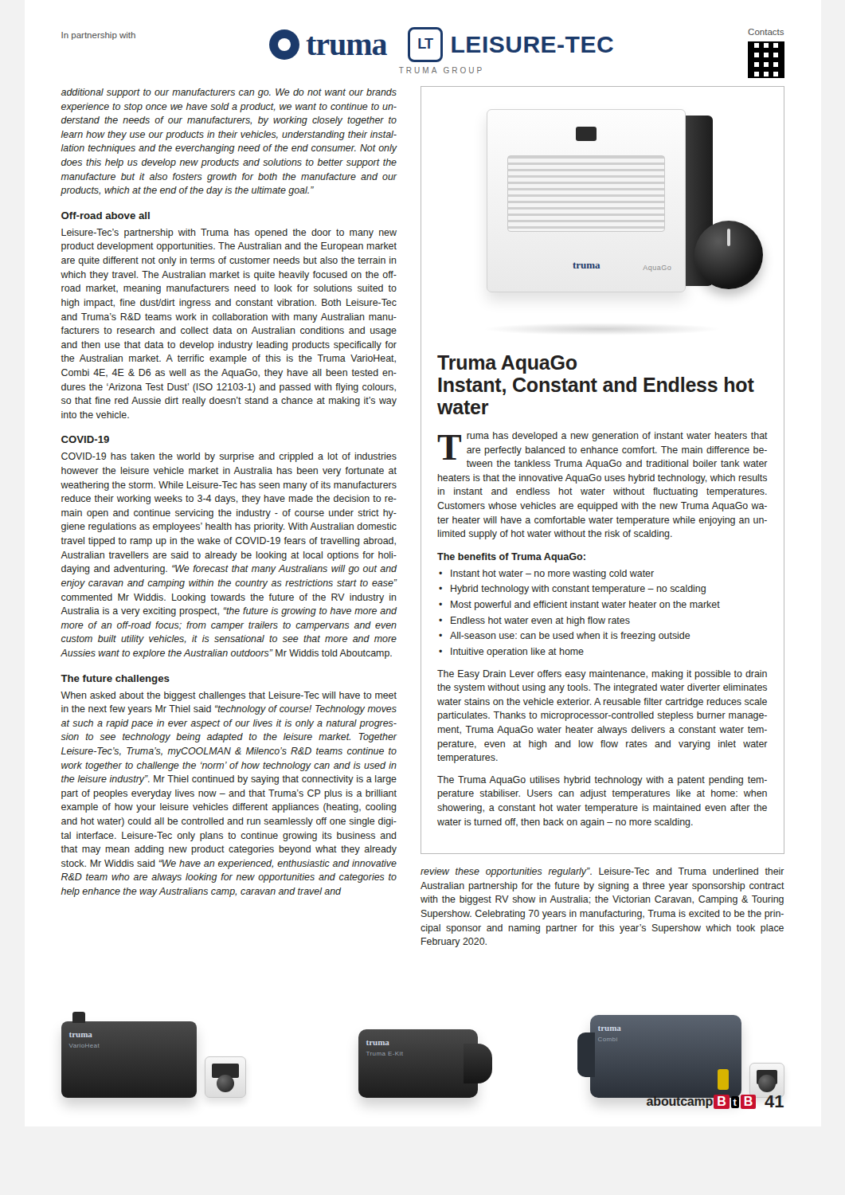In partnership with
truma
LT
LEISURE-TEC
TRUMA GROUP
Contacts
additional support to our manufacturers can go. We do not want our brands experience to stop once we have sold a product, we want to continue to understand the needs of our manufacturers, by working closely together to learn how they use our products in their vehicles, understanding their installation techniques and the everchanging need of the end consumer. Not only does this help us develop new products and solutions to better support the manufacture but it also fosters growth for both the manufacture and our products, which at the end of the day is the ultimate goal.”
Off-road above all
Leisure-Tec’s partnership with Truma has opened the door to many new product development opportunities. The Australian and the European market are quite different not only in terms of customer needs but also the terrain in which they travel. The Australian market is quite heavily focused on the off-road market, meaning manufacturers need to look for solutions suited to high impact, fine dust/dirt ingress and constant vibration. Both Leisure-Tec and Truma’s R&D teams work in collaboration with many Australian manufacturers to research and collect data on Australian conditions and usage and then use that data to develop industry leading products specifically for the Australian market. A terrific example of this is the Truma VarioHeat, Combi 4E, 4E & D6 as well as the AquaGo, they have all been tested endures the ‘Arizona Test Dust’ (ISO 12103-1) and passed with flying colours, so that fine red Aussie dirt really doesn’t stand a chance at making it’s way into the vehicle.
COVID-19
COVID-19 has taken the world by surprise and crippled a lot of industries however the leisure vehicle market in Australia has been very fortunate at weathering the storm. While Leisure-Tec has seen many of its manufacturers reduce their working weeks to 3-4 days, they have made the decision to remain open and continue servicing the industry - of course under strict hygiene regulations as employees’ health has priority. With Australian domestic travel tipped to ramp up in the wake of COVID-19 fears of travelling abroad, Australian travellers are said to already be looking at local options for holidaying and adventuring. “We forecast that many Australians will go out and enjoy caravan and camping within the country as restrictions start to ease” commented Mr Widdis. Looking towards the future of the RV industry in Australia is a very exciting prospect, “the future is growing to have more and more of an off-road focus; from camper trailers to campervans and even custom built utility vehicles, it is sensational to see that more and more Aussies want to explore the Australian outdoors” Mr Widdis told Aboutcamp.
The future challenges
When asked about the biggest challenges that Leisure-Tec will have to meet in the next few years Mr Thiel said “technology of course! Technology moves at such a rapid pace in ever aspect of our lives it is only a natural progression to see technology being adapted to the leisure market. Together Leisure-Tec’s, Truma’s, myCOOLMAN & Milenco’s R&D teams continue to work together to challenge the ‘norm’ of how technology can and is used in the leisure industry”. Mr Thiel continued by saying that connectivity is a large part of peoples everyday lives now – and that Truma’s CP plus is a brilliant example of how your leisure vehicles different appliances (heating, cooling and hot water) could all be controlled and run seamlessly off one single digital interface. Leisure-Tec only plans to continue growing its business and that may mean adding new product categories beyond what they already stock. Mr Widdis said “We have an experienced, enthusiastic and innovative R&D team who are always looking for new opportunities and categories to help enhance the way Australians camp, caravan and travel and
truma
AquaGo
Truma AquaGoInstant, Constant and Endless hot water
Truma has developed a new generation of instant water heaters that are perfectly balanced to enhance comfort. The main difference between the tankless Truma AquaGo and traditional boiler tank water heaters is that the innovative AquaGo uses hybrid technology, which results in instant and endless hot water without fluctuating temperatures. Customers whose vehicles are equipped with the new Truma AquaGo water heater will have a comfortable water temperature while enjoying an unlimited supply of hot water without the risk of scalding.
The benefits of Truma AquaGo:
Instant hot water – no more wasting cold water
Hybrid technology with constant temperature – no scalding
Most powerful and efficient instant water heater on the market
Endless hot water even at high flow rates
All-season use: can be used when it is freezing outside
Intuitive operation like at home
The Easy Drain Lever offers easy maintenance, making it possible to drain the system without using any tools. The integrated water diverter eliminates water stains on the vehicle exterior. A reusable filter cartridge reduces scale particulates. Thanks to microprocessor-controlled stepless burner management, Truma AquaGo water heater always delivers a constant water temperature, even at high and low flow rates and varying inlet water temperatures.
The Truma AquaGo utilises hybrid technology with a patent pending temperature stabiliser. Users can adjust temperatures like at home: when showering, a constant hot water temperature is maintained even after the water is turned off, then back on again – no more scalding.
review these opportunities regularly”. Leisure-Tec and Truma underlined their Australian partnership for the future by signing a three year sponsorship contract with the biggest RV show in Australia; the Victorian Caravan, Camping & Touring Supershow. Celebrating 70 years in manufacturing, Truma is excited to be the principal sponsor and naming partner for this year’s Supershow which took place February 2020.
truma
VarioHeat
truma
Truma E-Kit
truma
Combi
aboutcampBtB
41